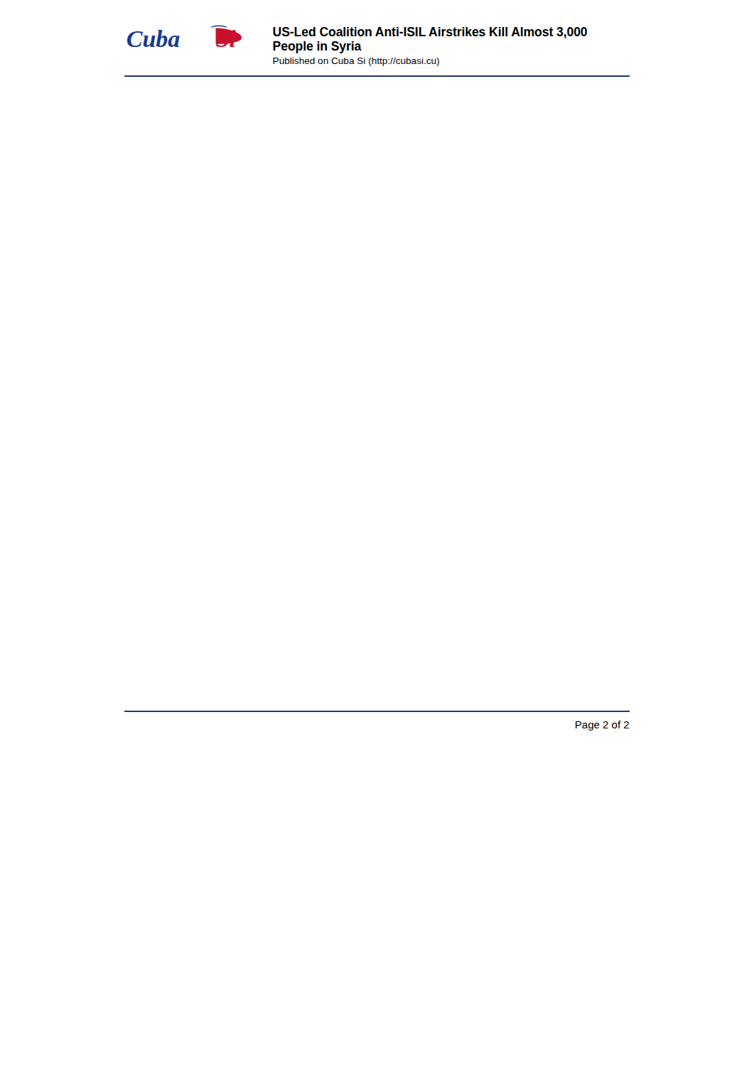Cuba Si
US-Led Coalition Anti-ISIL Airstrikes Kill Almost 3,000 People in Syria
Published on Cuba Si (http://cubasi.cu)
Page 2 of 2